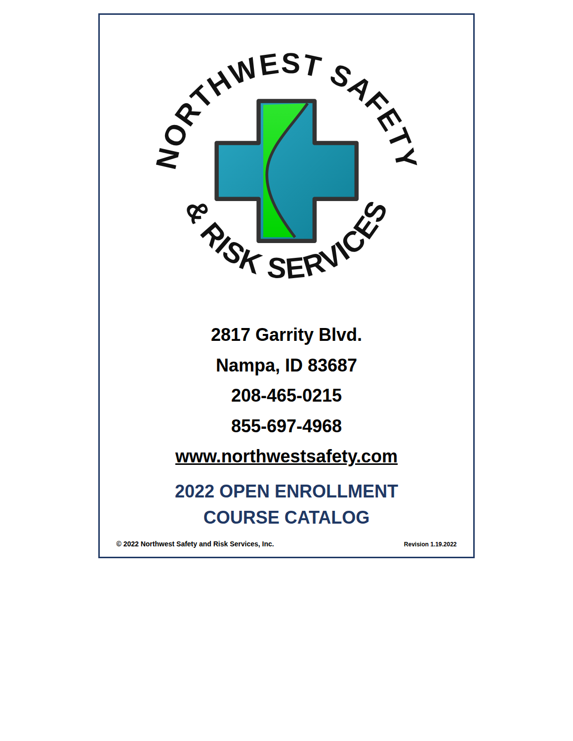NORTHWEST SAFETY & RISK SERVICES
2817 Garrity Blvd.
Nampa, ID 83687
208-465-0215
855-697-4968
www.northwestsafety.com
2022 OPEN ENROLLMENT
COURSE CATALOG
© 2022 Northwest Safety and Risk Services, Inc.
Revision 1.19.2022